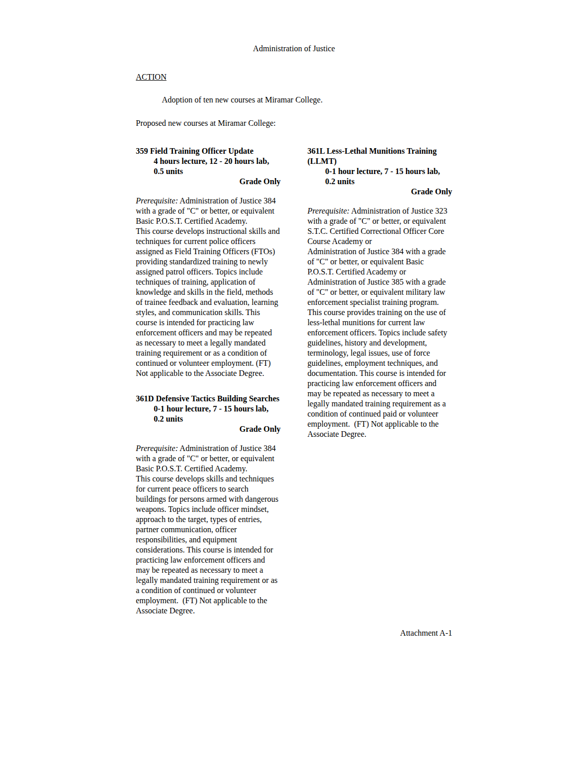Administration of Justice
ACTION
Adoption of ten new courses at Miramar College.
Proposed new courses at Miramar College:
359 Field Training Officer Update
4 hours lecture, 12 - 20 hours lab, 0.5 units
Grade Only
Prerequisite: Administration of Justice 384 with a grade of "C" or better, or equivalent Basic P.O.S.T. Certified Academy.
This course develops instructional skills and techniques for current police officers assigned as Field Training Officers (FTOs) providing standardized training to newly assigned patrol officers. Topics include techniques of training, application of knowledge and skills in the field, methods of trainee feedback and evaluation, learning styles, and communication skills. This course is intended for practicing law enforcement officers and may be repeated as necessary to meet a legally mandated training requirement or as a condition of continued or volunteer employment. (FT) Not applicable to the Associate Degree.
361D Defensive Tactics Building Searches
0-1 hour lecture, 7 - 15 hours lab, 0.2 units
Grade Only
Prerequisite: Administration of Justice 384 with a grade of "C" or better, or equivalent Basic P.O.S.T. Certified Academy.
This course develops skills and techniques for current peace officers to search buildings for persons armed with dangerous weapons. Topics include officer mindset, approach to the target, types of entries, partner communication, officer responsibilities, and equipment considerations. This course is intended for practicing law enforcement officers and may be repeated as necessary to meet a legally mandated training requirement or as a condition of continued or volunteer employment. (FT) Not applicable to the Associate Degree.
361L Less-Lethal Munitions Training (LLMT)
0-1 hour lecture, 7 - 15 hours lab, 0.2 units
Grade Only
Prerequisite: Administration of Justice 323 with a grade of "C" or better, or equivalent S.T.C. Certified Correctional Officer Core Course Academy or
Administration of Justice 384 with a grade of "C" or better, or equivalent Basic P.O.S.T. Certified Academy or Administration of Justice 385 with a grade of "C" or better, or equivalent military law enforcement specialist training program.
This course provides training on the use of less-lethal munitions for current law enforcement officers. Topics include safety guidelines, history and development, terminology, legal issues, use of force guidelines, employment techniques, and documentation. This course is intended for practicing law enforcement officers and may be repeated as necessary to meet a legally mandated training requirement as a condition of continued paid or volunteer employment. (FT) Not applicable to the Associate Degree.
Attachment A-1